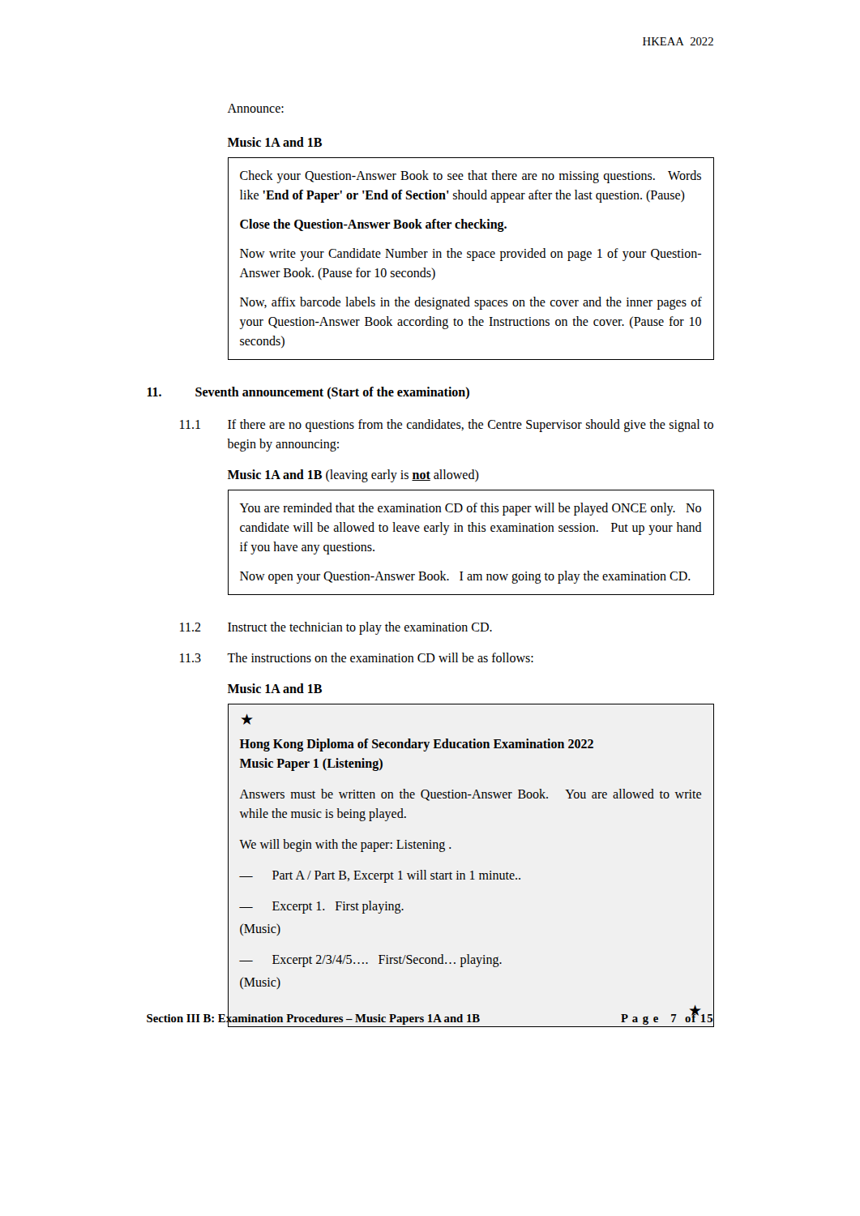HKEAA 2022
Announce:
Music 1A and 1B
Check your Question-Answer Book to see that there are no missing questions. Words like 'End of Paper' or 'End of Section' should appear after the last question. (Pause)
Close the Question-Answer Book after checking.
Now write your Candidate Number in the space provided on page 1 of your Question-Answer Book. (Pause for 10 seconds)
Now, affix barcode labels in the designated spaces on the cover and the inner pages of your Question-Answer Book according to the Instructions on the cover. (Pause for 10 seconds)
11.
Seventh announcement (Start of the examination)
11.1
If there are no questions from the candidates, the Centre Supervisor should give the signal to begin by announcing:
Music 1A and 1B (leaving early is not allowed)
You are reminded that the examination CD of this paper will be played ONCE only. No candidate will be allowed to leave early in this examination session. Put up your hand if you have any questions.
Now open your Question-Answer Book. I am now going to play the examination CD.
11.2
Instruct the technician to play the examination CD.
11.3
The instructions on the examination CD will be as follows:
Music 1A and 1B
★
Hong Kong Diploma of Secondary Education Examination 2022
Music Paper 1 (Listening)
Answers must be written on the Question-Answer Book. You are allowed to write while the music is being played.
We will begin with the paper: Listening .
—
Part A / Part B, Excerpt 1 will start in 1 minute..
—
Excerpt 1. First playing.
(Music)
—
Excerpt 2/3/4/5…. First/Second… playing.
(Music)
★
Section III B: Examination Procedures – Music Papers 1A and 1B
P a g e 7 of 15